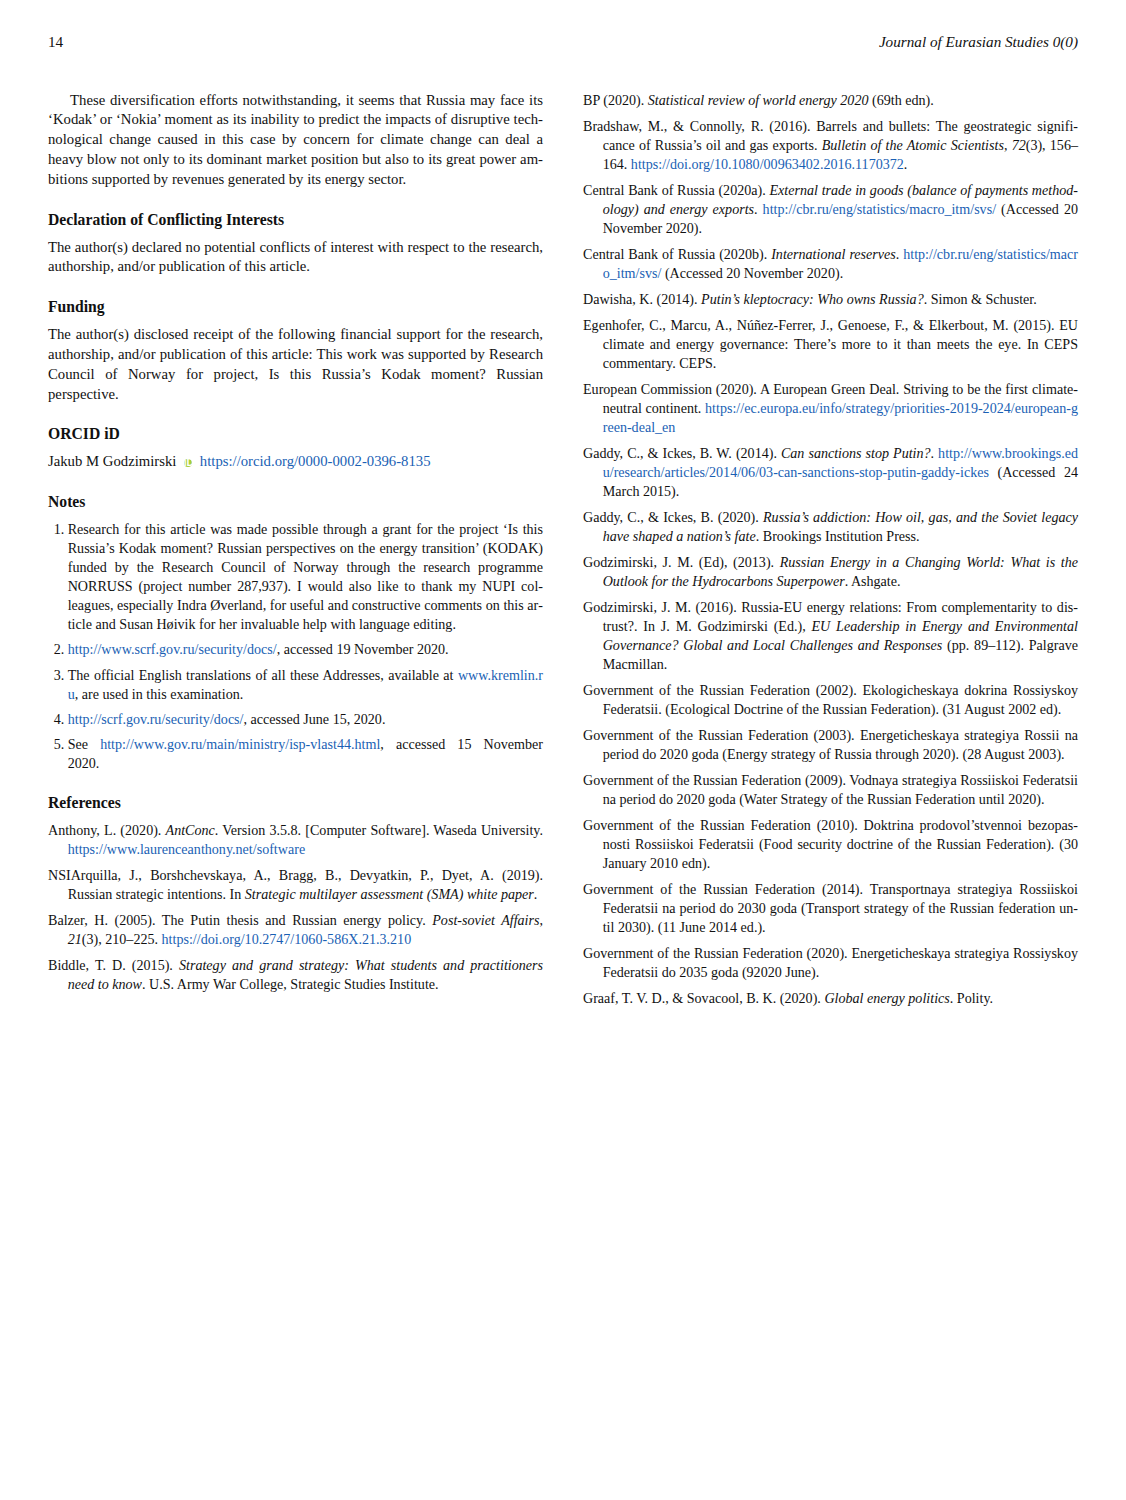14 Journal of Eurasian Studies 0(0)
These diversification efforts notwithstanding, it seems that Russia may face its ‘Kodak’ or ‘Nokia’ moment as its inability to predict the impacts of disruptive technological change caused in this case by concern for climate change can deal a heavy blow not only to its dominant market position but also to its great power ambitions supported by revenues generated by its energy sector.
Declaration of Conflicting Interests
The author(s) declared no potential conflicts of interest with respect to the research, authorship, and/or publication of this article.
Funding
The author(s) disclosed receipt of the following financial support for the research, authorship, and/or publication of this article: This work was supported by Research Council of Norway for project, Is this Russia’s Kodak moment? Russian perspective.
ORCID iD
Jakub M Godzimirski iD https://orcid.org/0000-0002-0396-8135
Notes
Research for this article was made possible through a grant for the project ‘Is this Russia’s Kodak moment? Russian perspectives on the energy transition’ (KODAK) funded by the Research Council of Norway through the research programme NORRUSS (project number 287,937). I would also like to thank my NUPI colleagues, especially Indra Øverland, for useful and constructive comments on this article and Susan Høivik for her invaluable help with language editing.
http://www.scrf.gov.ru/security/docs/, accessed 19 November 2020.
The official English translations of all these Addresses, available at www.kremlin.ru, are used in this examination.
http://scrf.gov.ru/security/docs/, accessed June 15, 2020.
See http://www.gov.ru/main/ministry/isp-vlast44.html, accessed 15 November 2020.
References
Anthony, L. (2020). AntConc. Version 3.5.8. [Computer Software]. Waseda University. https://www.laurenceanthony.net/software
NSIArquilla, J., Borshchevskaya, A., Bragg, B., Devyatkin, P., Dyet, A. (2019). Russian strategic intentions. In Strategic multilayer assessment (SMA) white paper.
Balzer, H. (2005). The Putin thesis and Russian energy policy. Post-soviet Affairs, 21(3), 210–225. https://doi.org/10.2747/1060-586X.21.3.210
Biddle, T. D. (2015). Strategy and grand strategy: What students and practitioners need to know. U.S. Army War College, Strategic Studies Institute.
BP (2020). Statistical review of world energy 2020 (69th edn).
Bradshaw, M., & Connolly, R. (2016). Barrels and bullets: The geostrategic significance of Russia’s oil and gas exports. Bulletin of the Atomic Scientists, 72(3), 156–164. https://doi.org/10.1080/00963402.2016.1170372.
Central Bank of Russia (2020a). External trade in goods (balance of payments methodology) and energy exports. http://cbr.ru/eng/statistics/macro_itm/svs/ (Accessed 20 November 2020).
Central Bank of Russia (2020b). International reserves. http://cbr.ru/eng/statistics/macro_itm/svs/ (Accessed 20 November 2020).
Dawisha, K. (2014). Putin’s kleptocracy: Who owns Russia?. Simon & Schuster.
Egenhofer, C., Marcu, A., Núñez-Ferrer, J., Genoese, F., & Elkerbout, M. (2015). EU climate and energy governance: There’s more to it than meets the eye. In CEPS commentary. CEPS.
European Commission (2020). A European Green Deal. Striving to be the first climate-neutral continent. https://ec.europa.eu/info/strategy/priorities-2019-2024/european-green-deal_en
Gaddy, C., & Ickes, B. W. (2014). Can sanctions stop Putin?. http://www.brookings.edu/research/articles/2014/06/03-can-sanctions-stop-putin-gaddy-ickes (Accessed 24 March 2015).
Gaddy, C., & Ickes, B. (2020). Russia’s addiction: How oil, gas, and the Soviet legacy have shaped a nation’s fate. Brookings Institution Press.
Godzimirski, J. M. (Ed), (2013). Russian Energy in a Changing World: What is the Outlook for the Hydrocarbons Superpower. Ashgate.
Godzimirski, J. M. (2016). Russia-EU energy relations: From complementarity to distrust?. In J. M. Godzimirski (Ed.), EU Leadership in Energy and Environmental Governance? Global and Local Challenges and Responses (pp. 89–112). Palgrave Macmillan.
Government of the Russian Federation (2002). Ekologicheskaya dokrina Rossiyskoy Federatsii. (Ecological Doctrine of the Russian Federation). (31 August 2002 ed).
Government of the Russian Federation (2003). Energeticheskaya strategiya Rossii na period do 2020 goda (Energy strategy of Russia through 2020). (28 August 2003).
Government of the Russian Federation (2009). Vodnaya strategiya Rossiiskoi Federatsii na period do 2020 goda (Water Strategy of the Russian Federation until 2020).
Government of the Russian Federation (2010). Doktrina prodovol’stvennoi bezopasnosti Rossiiskoi Federatsii (Food security doctrine of the Russian Federation). (30 January 2010 edn).
Government of the Russian Federation (2014). Transportnaya strategiya Rossiiskoi Federatsii na period do 2030 goda (Transport strategy of the Russian federation until 2030). (11 June 2014 ed.).
Government of the Russian Federation (2020). Energeticheskaya strategiya Rossiyskoy Federatsii do 2035 goda (92020 June).
Graaf, T. V. D., & Sovacool, B. K. (2020). Global energy politics. Polity.